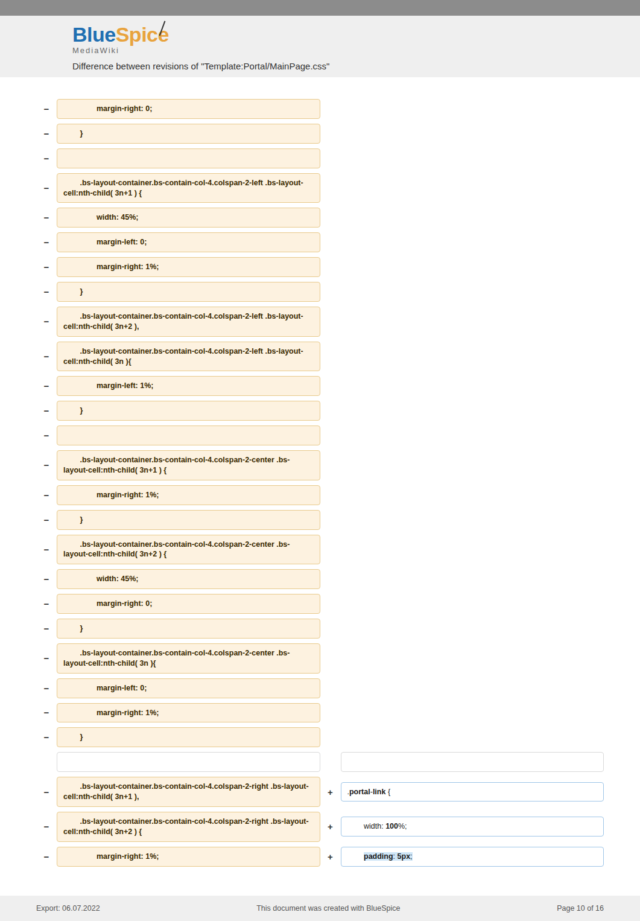Blue Spice
MediaWiki
Difference between revisions of "Template:Portal/MainPage.css"
| − | margin-right: 0; | | |
| − | } | | |
| − | | | |
| − | .bs-layout-container.bs-contain-col-4.colspan-2-left .bs-layout-cell:nth-child( 3n+1 ) { | | |
| − | width: 45%; | | |
| − | margin-left: 0; | | |
| − | margin-right: 1%; | | |
| − | } | | |
| − | .bs-layout-container.bs-contain-col-4.colspan-2-left .bs-layout-cell:nth-child( 3n+2 ), | | |
| − | .bs-layout-container.bs-contain-col-4.colspan-2-left .bs-layout-cell:nth-child( 3n ){ | | |
| − | margin-left: 1%; | | |
| − | } | | |
| − | | | |
| − | .bs-layout-container.bs-contain-col-4.colspan-2-center .bs-layout-cell:nth-child( 3n+1 ) { | | |
| − | margin-right: 1%; | | |
| − | } | | |
| − | .bs-layout-container.bs-contain-col-4.colspan-2-center .bs-layout-cell:nth-child( 3n+2 ) { | | |
| − | width: 45%; | | |
| − | margin-right: 0; | | |
| − | } | | |
| − | .bs-layout-container.bs-contain-col-4.colspan-2-center .bs-layout-cell:nth-child( 3n ){ | | |
| − | margin-left: 0; | | |
| − | margin-right: 1%; | | |
| − | } | | |
| − | .bs-layout-container.bs-contain-col-4.colspan-2-right .bs-layout-cell:nth-child( 3n+1 ), | + | . portal - link { |
| − | .bs-layout-container.bs-contain-col-4.colspan-2-right .bs-layout-cell:nth-child( 3n+2 ) { | + | width: 100 %; |
| − | margin-right: 1%; | + | padding : 5px ; |
Export: 06.07.2022
This document was created with BlueSpice
Page 10 of 16